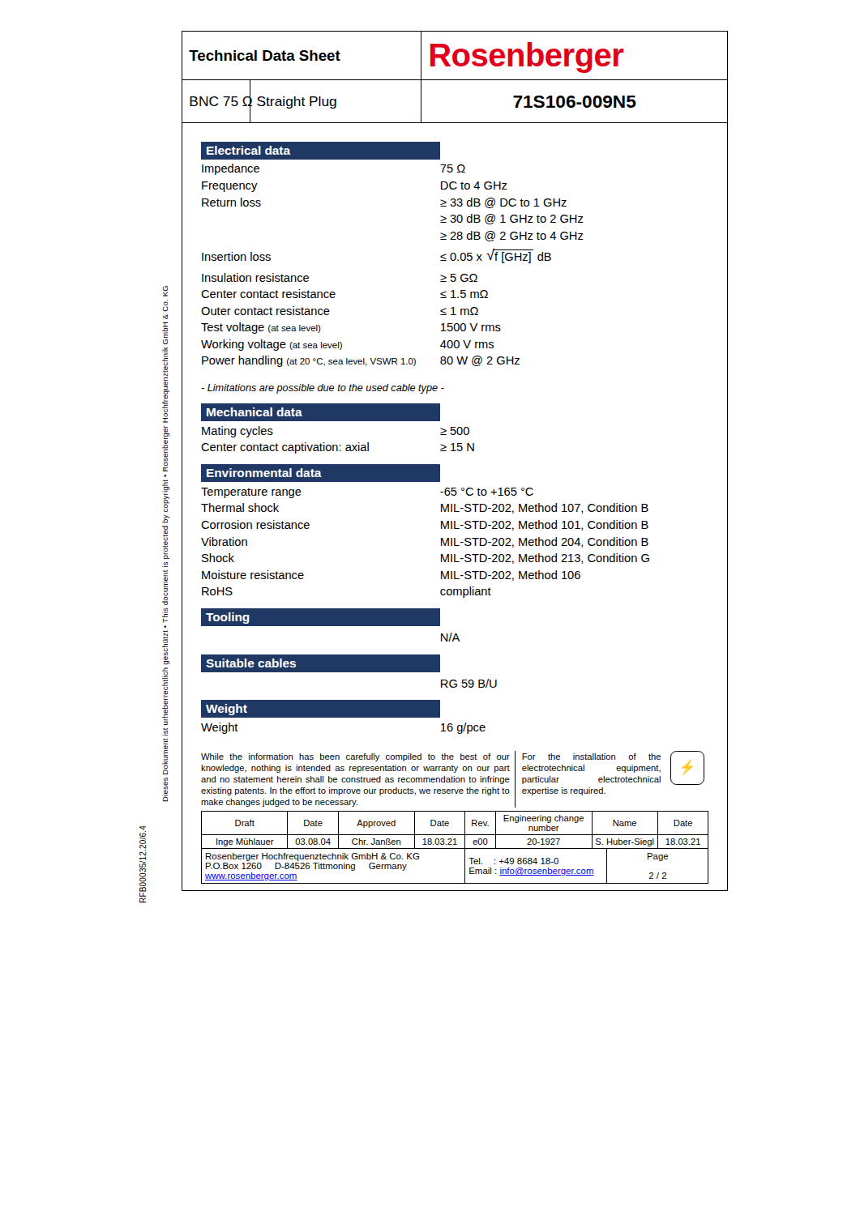Dieses Dokument ist urheberrechtlich geschützt • This document is protected by copyright • Rosenberger Hochfrequenztechnik GmbH & Co. KG
RFB00035/12.20/6.4
| Technical Data Sheet | Rosenberger |
| BNC 75 Ω | Straight Plug | 71S106-009N5 |
Electrical data
| Impedance | 75 Ω |
| Frequency | DC to 4 GHz |
| Return loss | ≥ 33 dB @ DC to 1 GHz |
| | ≥ 30 dB @ 1 GHz to 2 GHz |
| | ≥ 28 dB @ 2 GHz to 4 GHz |
| Insertion loss | ≤ 0.05 x f [GHz] dB |
| Insulation resistance | ≥ 5 GΩ |
| Center contact resistance | ≤ 1.5 mΩ |
| Outer contact resistance | ≤ 1 mΩ |
| Test voltage (at sea level) | 1500 V rms |
| Working voltage (at sea level) | 400 V rms |
| Power handling (at 20 °C, sea level, VSWR 1.0) | 80 W @ 2 GHz |
- Limitations are possible due to the used cable type -
Mechanical data
| Mating cycles | ≥ 500 |
| Center contact captivation: axial | ≥ 15 N |
Environmental data
| Temperature range | -65 °C to +165 °C |
| Thermal shock | MIL-STD-202, Method 107, Condition B |
| Corrosion resistance | MIL-STD-202, Method 101, Condition B |
| Vibration | MIL-STD-202, Method 204, Condition B |
| Shock | MIL-STD-202, Method 213, Condition G |
| Moisture resistance | MIL-STD-202, Method 106 |
| RoHS | compliant |
Tooling
| | N/A |
Suitable cables
| | RG 59 B/U |
Weight
| Weight | 16 g/pce |
While the information has been carefully compiled to the best of our knowledge, nothing is intended as representation or warranty on our part and no statement herein shall be construed as recommendation to infringe existing patents. In the effort to improve our products, we reserve the right to make changes judged to be necessary.
For the installation of the electrotechnical equipment, particular electrotechnical expertise is required.
⚡
| Draft | Date | Approved | Date | Rev. | Engineering change number | Name | Date |
| --- | --- | --- | --- | --- | --- | --- | --- |
| Inge Mühlauer | 03.08.04 | Chr. Janßen | 18.03.21 | e00 | 20-1927 | S. Huber-Siegl | 18.03.21 |
| Rosenberger Hochfrequenztechnik GmbH & Co. KG P.O.Box 1260 D-84526 Tittmoning Germany www.rosenberger.com | Tel. : +49 8684 18-0 Email : info@rosenberger.com | Page 2 / 2 |